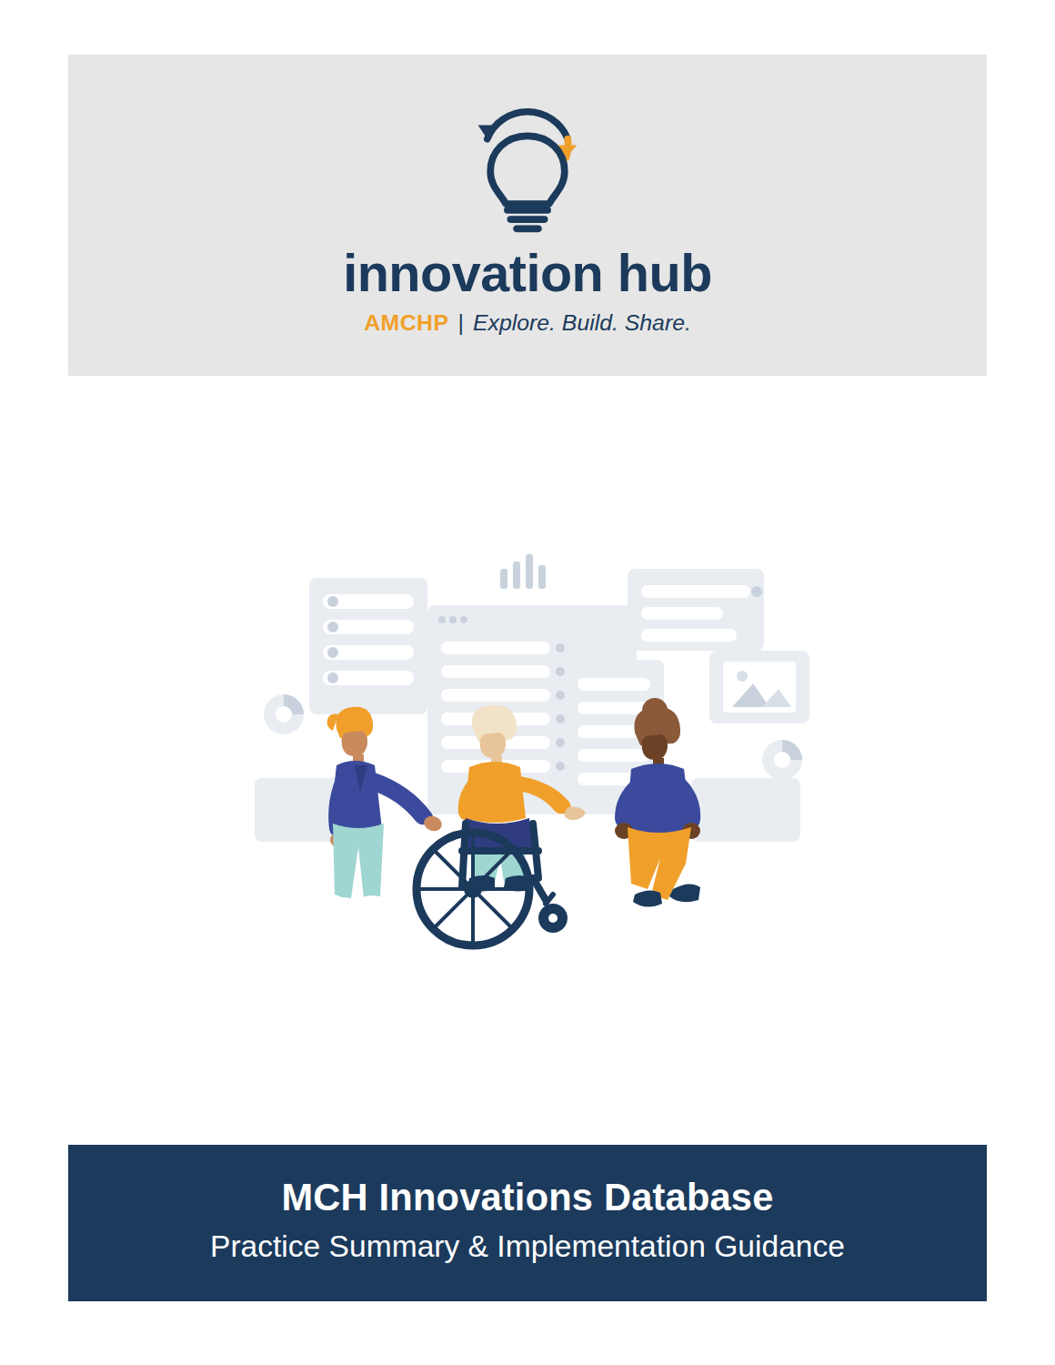innovation hub
AMCHP|Explore. Build. Share.
MCH Innovations Database
Practice Summary & Implementation Guidance